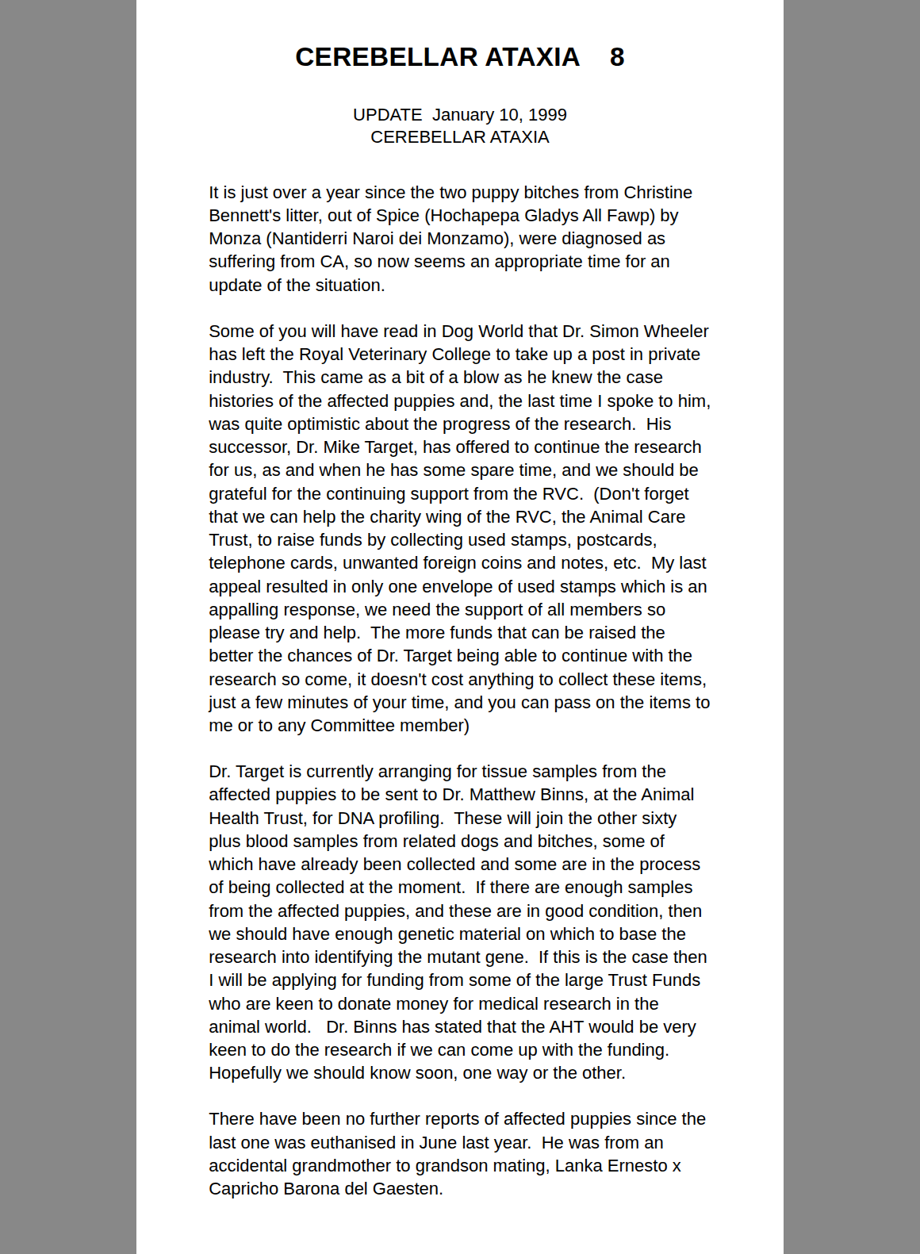CEREBELLAR ATAXIA8
UPDATE January 10, 1999
CEREBELLAR ATAXIA
It is just over a year since the two puppy bitches from Christine Bennett's litter, out of Spice (Hochapepa Gladys All Fawp) by Monza (Nantiderri Naroi dei Monzamo), were diagnosed as suffering from CA, so now seems an appropriate time for an update of the situation.
Some of you will have read in Dog World that Dr. Simon Wheeler has left the Royal Veterinary College to take up a post in private industry. This came as a bit of a blow as he knew the case histories of the affected puppies and, the last time I spoke to him, was quite optimistic about the progress of the research. His successor, Dr. Mike Target, has offered to continue the research for us, as and when he has some spare time, and we should be grateful for the continuing support from the RVC. (Don't forget that we can help the charity wing of the RVC, the Animal Care Trust, to raise funds by collecting used stamps, postcards, telephone cards, unwanted foreign coins and notes, etc. My last appeal resulted in only one envelope of used stamps which is an appalling response, we need the support of all members so please try and help. The more funds that can be raised the better the chances of Dr. Target being able to continue with the research so come, it doesn't cost anything to collect these items, just a few minutes of your time, and you can pass on the items to me or to any Committee member)
Dr. Target is currently arranging for tissue samples from the affected puppies to be sent to Dr. Matthew Binns, at the Animal Health Trust, for DNA profiling. These will join the other sixty plus blood samples from related dogs and bitches, some of which have already been collected and some are in the process of being collected at the moment. If there are enough samples from the affected puppies, and these are in good condition, then we should have enough genetic material on which to base the research into identifying the mutant gene. If this is the case then I will be applying for funding from some of the large Trust Funds who are keen to donate money for medical research in the animal world. Dr. Binns has stated that the AHT would be very keen to do the research if we can come up with the funding. Hopefully we should know soon, one way or the other.
There have been no further reports of affected puppies since the last one was euthanised in June last year. He was from an accidental grandmother to grandson mating, Lanka Ernesto x Capricho Barona del Gaesten.